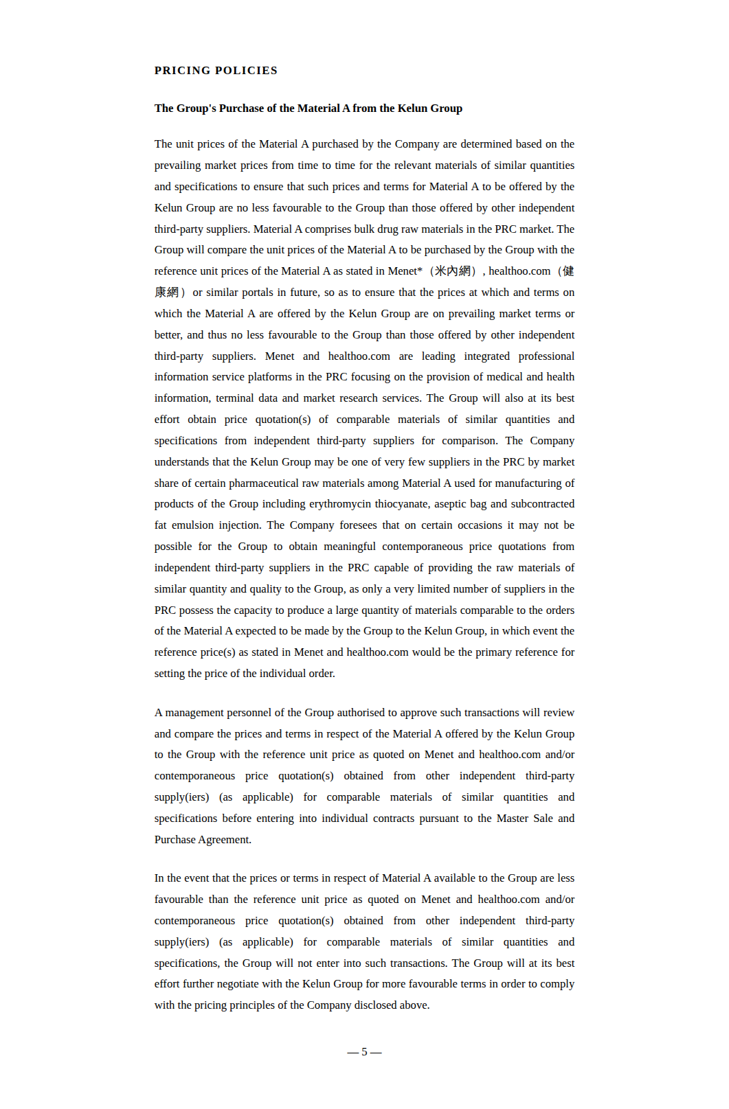PRICING POLICIES
The Group's Purchase of the Material A from the Kelun Group
The unit prices of the Material A purchased by the Company are determined based on the prevailing market prices from time to time for the relevant materials of similar quantities and specifications to ensure that such prices and terms for Material A to be offered by the Kelun Group are no less favourable to the Group than those offered by other independent third-party suppliers. Material A comprises bulk drug raw materials in the PRC market. The Group will compare the unit prices of the Material A to be purchased by the Group with the reference unit prices of the Material A as stated in Menet*（米內網）, healthoo.com（健康網）or similar portals in future, so as to ensure that the prices at which and terms on which the Material A are offered by the Kelun Group are on prevailing market terms or better, and thus no less favourable to the Group than those offered by other independent third-party suppliers. Menet and healthoo.com are leading integrated professional information service platforms in the PRC focusing on the provision of medical and health information, terminal data and market research services. The Group will also at its best effort obtain price quotation(s) of comparable materials of similar quantities and specifications from independent third-party suppliers for comparison. The Company understands that the Kelun Group may be one of very few suppliers in the PRC by market share of certain pharmaceutical raw materials among Material A used for manufacturing of products of the Group including erythromycin thiocyanate, aseptic bag and subcontracted fat emulsion injection. The Company foresees that on certain occasions it may not be possible for the Group to obtain meaningful contemporaneous price quotations from independent third-party suppliers in the PRC capable of providing the raw materials of similar quantity and quality to the Group, as only a very limited number of suppliers in the PRC possess the capacity to produce a large quantity of materials comparable to the orders of the Material A expected to be made by the Group to the Kelun Group, in which event the reference price(s) as stated in Menet and healthoo.com would be the primary reference for setting the price of the individual order.
A management personnel of the Group authorised to approve such transactions will review and compare the prices and terms in respect of the Material A offered by the Kelun Group to the Group with the reference unit price as quoted on Menet and healthoo.com and/or contemporaneous price quotation(s) obtained from other independent third-party supply(iers) (as applicable) for comparable materials of similar quantities and specifications before entering into individual contracts pursuant to the Master Sale and Purchase Agreement.
In the event that the prices or terms in respect of Material A available to the Group are less favourable than the reference unit price as quoted on Menet and healthoo.com and/or contemporaneous price quotation(s) obtained from other independent third-party supply(iers) (as applicable) for comparable materials of similar quantities and specifications, the Group will not enter into such transactions. The Group will at its best effort further negotiate with the Kelun Group for more favourable terms in order to comply with the pricing principles of the Company disclosed above.
— 5 —